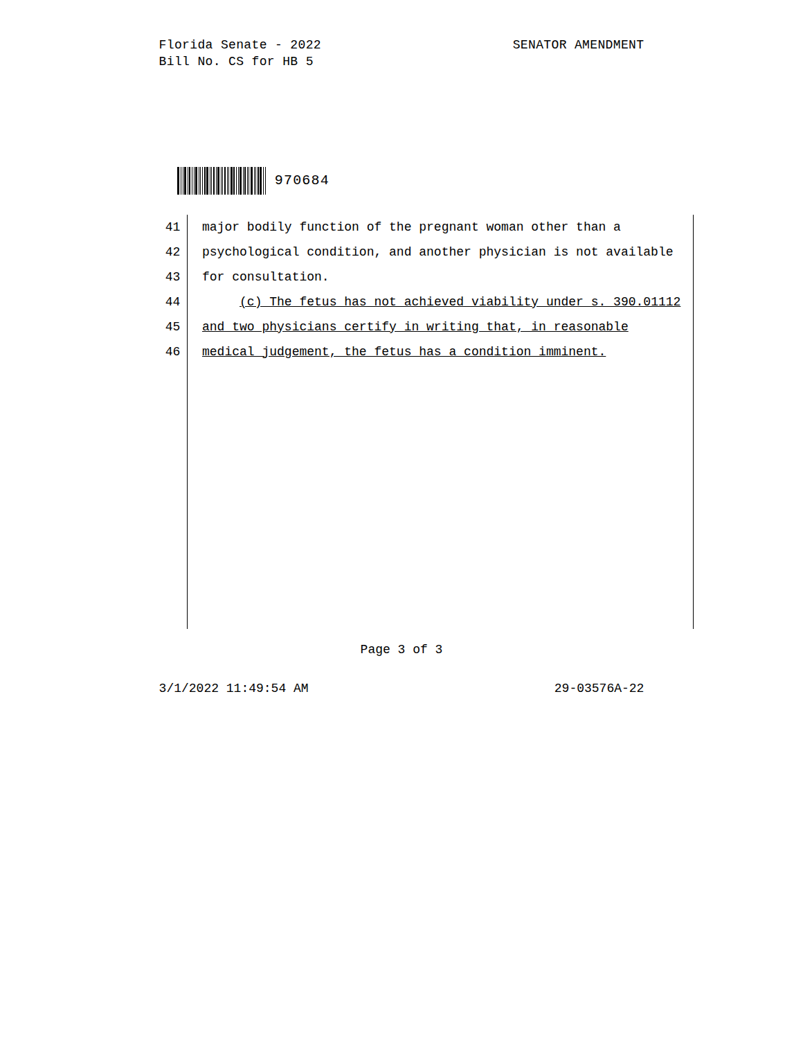Florida Senate - 2022 Bill No. CS for HB 5
SENATOR AMENDMENT
970684
41
42
43
44
45
46
major bodily function of the pregnant woman other than a psychological condition, and another physician is not available for consultation. (c) The fetus has not achieved viability under s. 390.01112 and two physicians certify in writing that, in reasonable medical judgement, the fetus has a condition imminent.
Page 3 of 3
3/1/2022 11:49:54 AM
29-03576A-22